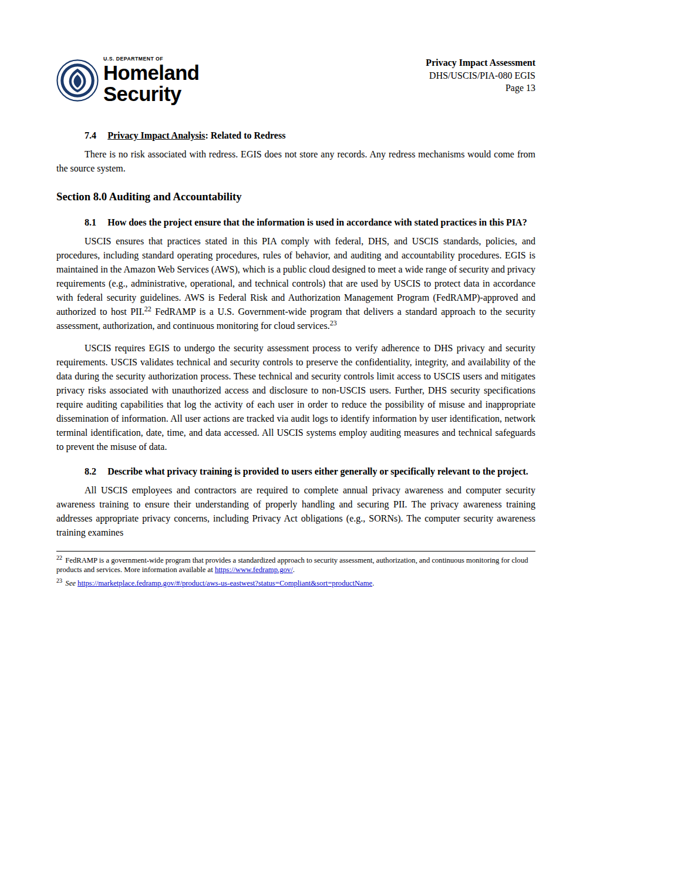U.S. DEPARTMENT OF Homeland
Security
Privacy Impact Assessment
DHS/USCIS/PIA-080 EGIS
Page 13
7.4 Privacy Impact Analysis: Related to Redress
There is no risk associated with redress. EGIS does not store any records. Any redress mechanisms would come from the source system.
Section 8.0 Auditing and Accountability
8.1 How does the project ensure that the information is used in accordance with stated practices in this PIA?
USCIS ensures that practices stated in this PIA comply with federal, DHS, and USCIS standards, policies, and procedures, including standard operating procedures, rules of behavior, and auditing and accountability procedures. EGIS is maintained in the Amazon Web Services (AWS), which is a public cloud designed to meet a wide range of security and privacy requirements (e.g., administrative, operational, and technical controls) that are used by USCIS to protect data in accordance with federal security guidelines. AWS is Federal Risk and Authorization Management Program (FedRAMP)-approved and authorized to host PII.22 FedRAMP is a U.S. Government-wide program that delivers a standard approach to the security assessment, authorization, and continuous monitoring for cloud services.23
USCIS requires EGIS to undergo the security assessment process to verify adherence to DHS privacy and security requirements. USCIS validates technical and security controls to preserve the confidentiality, integrity, and availability of the data during the security authorization process. These technical and security controls limit access to USCIS users and mitigates privacy risks associated with unauthorized access and disclosure to non-USCIS users. Further, DHS security specifications require auditing capabilities that log the activity of each user in order to reduce the possibility of misuse and inappropriate dissemination of information. All user actions are tracked via audit logs to identify information by user identification, network terminal identification, date, time, and data accessed. All USCIS systems employ auditing measures and technical safeguards to prevent the misuse of data.
8.2 Describe what privacy training is provided to users either generally or specifically relevant to the project.
All USCIS employees and contractors are required to complete annual privacy awareness and computer security awareness training to ensure their understanding of properly handling and securing PII. The privacy awareness training addresses appropriate privacy concerns, including Privacy Act obligations (e.g., SORNs). The computer security awareness training examines
22 FedRAMP is a government-wide program that provides a standardized approach to security assessment, authorization, and continuous monitoring for cloud products and services. More information available at https://www.fedramp.gov/.
23 See https://marketplace.fedramp.gov/#/product/aws-us-eastwest?status=Compliant&sort=productName.